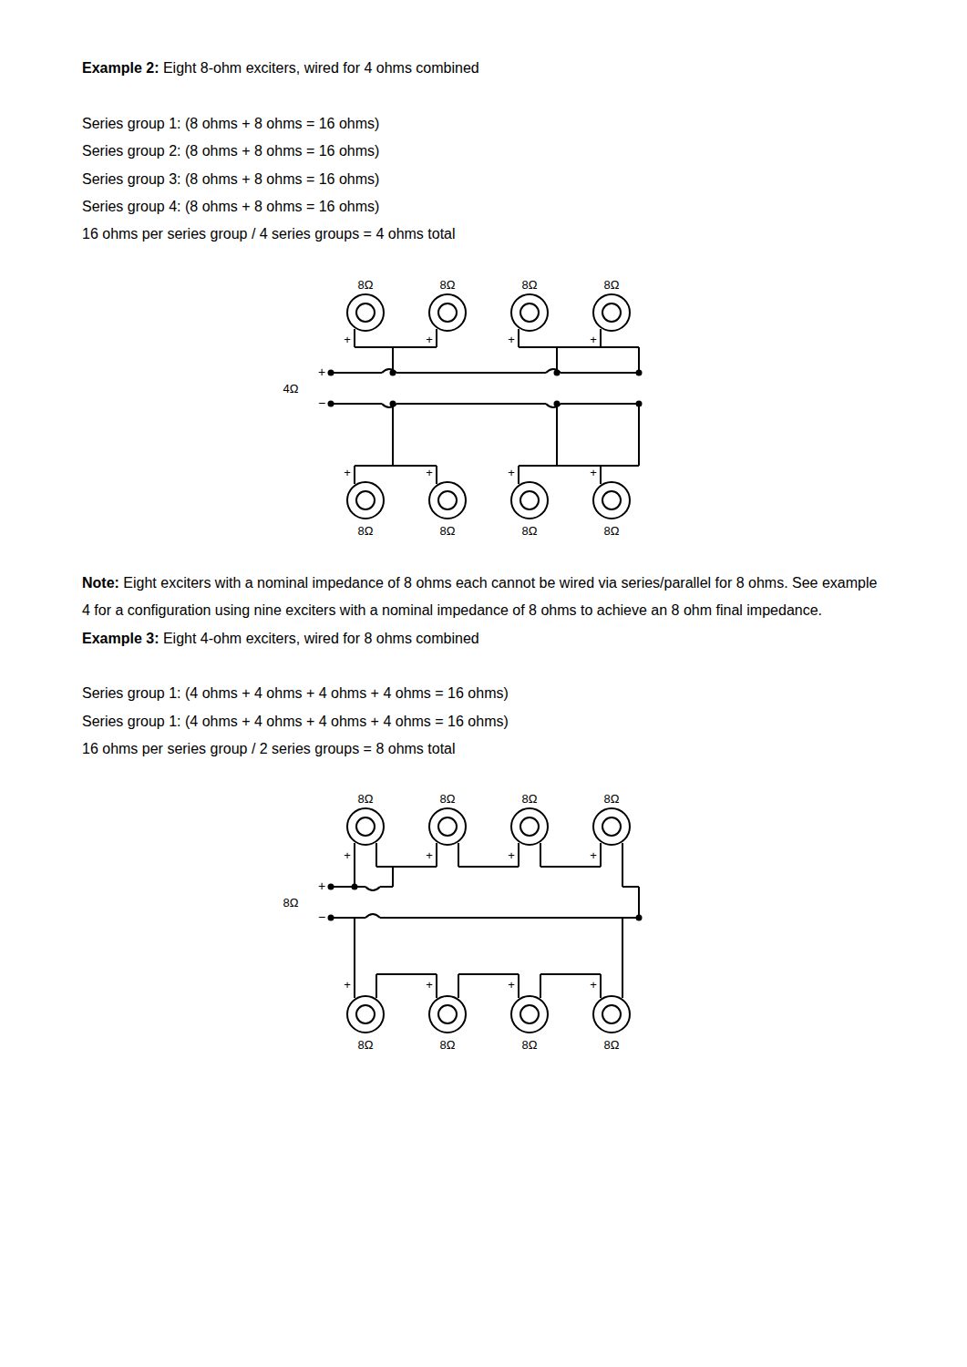Example 2: Eight 8-ohm exciters, wired for 4 ohms combined
Series group 1: (8 ohms + 8 ohms = 16 ohms)
Series group 2: (8 ohms + 8 ohms = 16 ohms)
Series group 3: (8 ohms + 8 ohms = 16 ohms)
Series group 4: (8 ohms + 8 ohms = 16 ohms)
16 ohms per series group / 4 series groups = 4 ohms total
8Ω 8Ω 8Ω 8Ω 8Ω 8Ω 8Ω 8Ω 4Ω + − + + + + + + + +
Note: Eight exciters with a nominal impedance of 8 ohms each cannot be wired via series/parallel for 8 ohms. See example 4 for a configuration using nine exciters with a nominal impedance of 8 ohms to achieve an 8 ohm final impedance.
Example 3: Eight 4-ohm exciters, wired for 8 ohms combined
Series group 1: (4 ohms + 4 ohms + 4 ohms + 4 ohms = 16 ohms)
Series group 1: (4 ohms + 4 ohms + 4 ohms + 4 ohms = 16 ohms)
16 ohms per series group / 2 series groups = 8 ohms total
8Ω 8Ω 8Ω 8Ω 8Ω 8Ω 8Ω 8Ω 8Ω + − + + + + + + + +